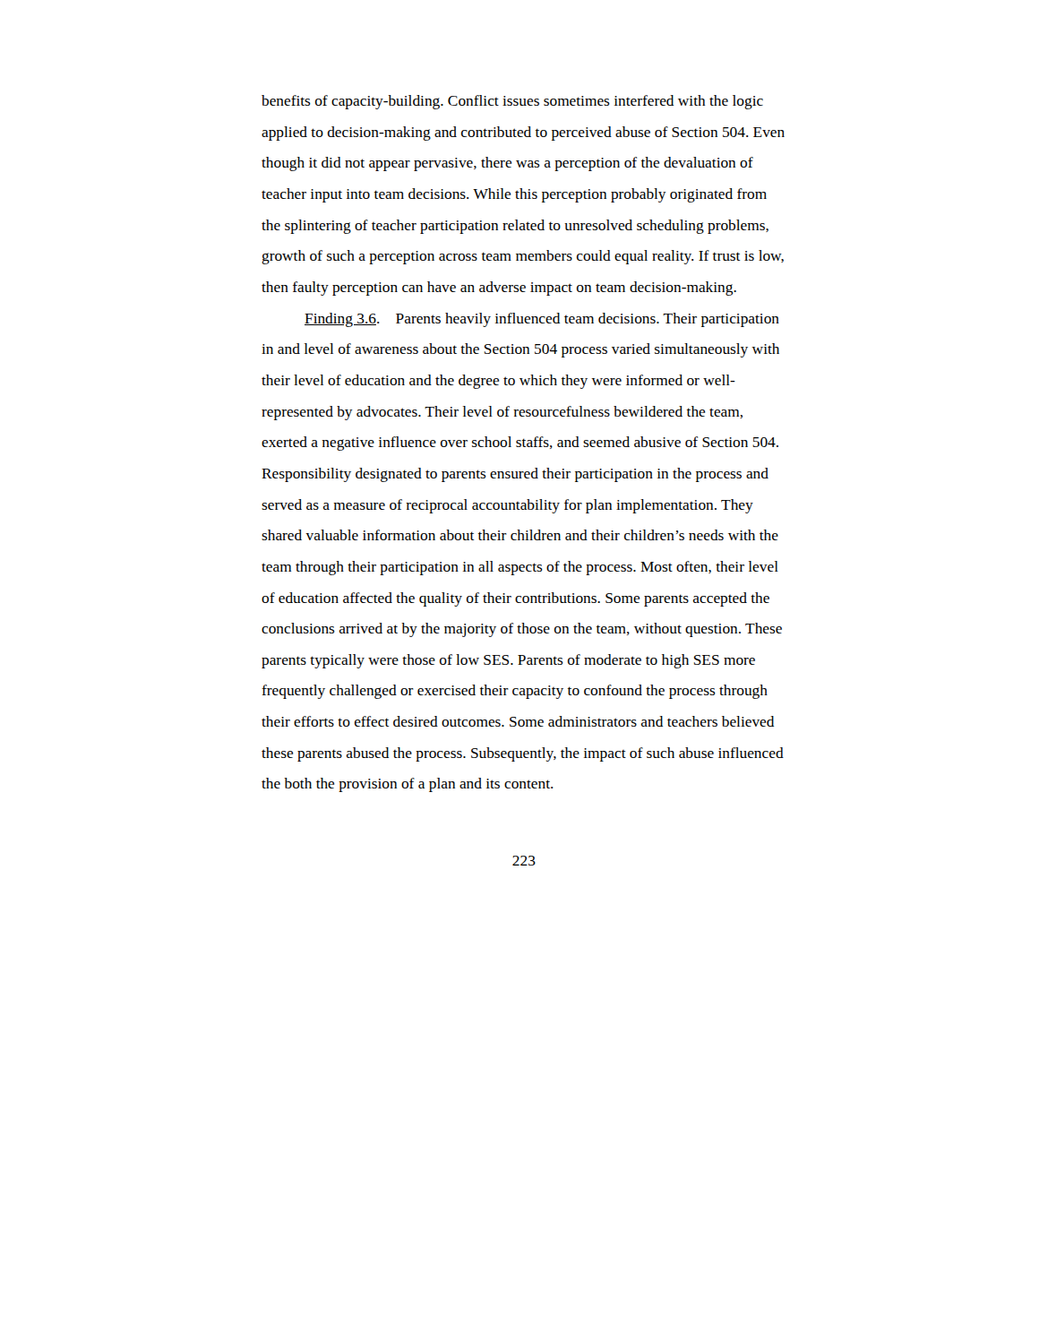benefits of capacity-building. Conflict issues sometimes interfered with the logic applied to decision-making and contributed to perceived abuse of Section 504. Even though it did not appear pervasive, there was a perception of the devaluation of teacher input into team decisions. While this perception probably originated from the splintering of teacher participation related to unresolved scheduling problems, growth of such a perception across team members could equal reality. If trust is low, then faulty perception can have an adverse impact on team decision-making.
Finding 3.6. Parents heavily influenced team decisions. Their participation in and level of awareness about the Section 504 process varied simultaneously with their level of education and the degree to which they were informed or well-represented by advocates. Their level of resourcefulness bewildered the team, exerted a negative influence over school staffs, and seemed abusive of Section 504. Responsibility designated to parents ensured their participation in the process and served as a measure of reciprocal accountability for plan implementation. They shared valuable information about their children and their children’s needs with the team through their participation in all aspects of the process. Most often, their level of education affected the quality of their contributions. Some parents accepted the conclusions arrived at by the majority of those on the team, without question. These parents typically were those of low SES. Parents of moderate to high SES more frequently challenged or exercised their capacity to confound the process through their efforts to effect desired outcomes. Some administrators and teachers believed these parents abused the process. Subsequently, the impact of such abuse influenced the both the provision of a plan and its content.
223